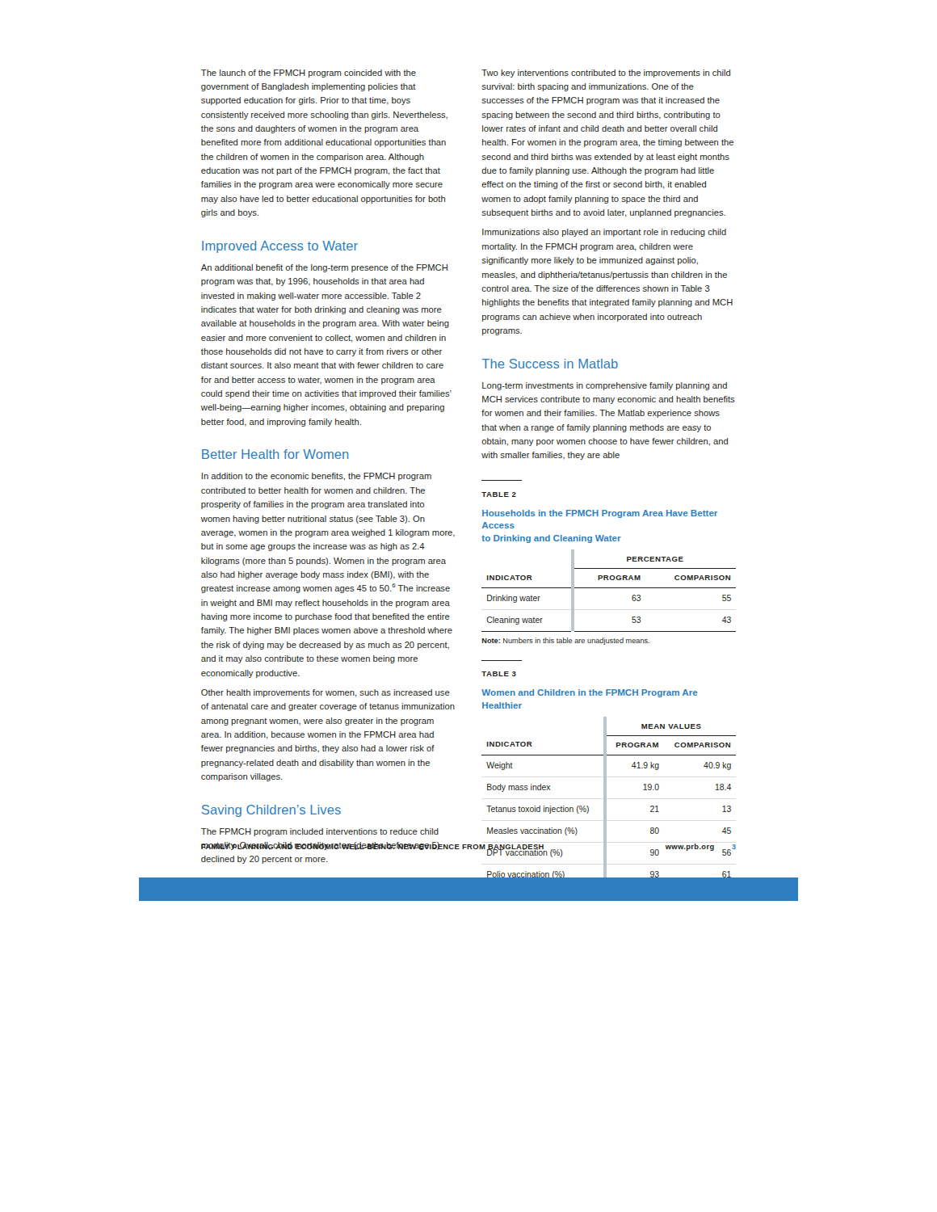The launch of the FPMCH program coincided with the government of Bangladesh implementing policies that supported education for girls. Prior to that time, boys consistently received more schooling than girls. Nevertheless, the sons and daughters of women in the program area benefited more from additional educational opportunities than the children of women in the comparison area. Although education was not part of the FPMCH program, the fact that families in the program area were economically more secure may also have led to better educational opportunities for both girls and boys.
Improved Access to Water
An additional benefit of the long-term presence of the FPMCH program was that, by 1996, households in that area had invested in making well-water more accessible. Table 2 indicates that water for both drinking and cleaning was more available at households in the program area. With water being easier and more convenient to collect, women and children in those households did not have to carry it from rivers or other distant sources. It also meant that with fewer children to care for and better access to water, women in the program area could spend their time on activities that improved their families’ well-being—earning higher incomes, obtaining and preparing better food, and improving family health.
Better Health for Women
In addition to the economic benefits, the FPMCH program contributed to better health for women and children. The prosperity of families in the program area translated into women having better nutritional status (see Table 3). On average, women in the program area weighed 1 kilogram more, but in some age groups the increase was as high as 2.4 kilograms (more than 5 pounds). Women in the program area also had higher average body mass index (BMI), with the greatest increase among women ages 45 to 50.6 The increase in weight and BMI may reflect households in the program area having more income to purchase food that benefited the entire family. The higher BMI places women above a threshold where the risk of dying may be decreased by as much as 20 percent, and it may also contribute to these women being more economically productive.
Other health improvements for women, such as increased use of antenatal care and greater coverage of tetanus immunization among pregnant women, were also greater in the program area. In addition, because women in the FPMCH area had fewer pregnancies and births, they also had a lower risk of pregnancy-related death and disability than women in the comparison villages.
Saving Children’s Lives
The FPMCH program included interventions to reduce child mortality. Overall, child mortality rates (deaths before age 5) declined by 20 percent or more.
Two key interventions contributed to the improvements in child survival: birth spacing and immunizations. One of the successes of the FPMCH program was that it increased the spacing between the second and third births, contributing to lower rates of infant and child death and better overall child health. For women in the program area, the timing between the second and third births was extended by at least eight months due to family planning use. Although the program had little effect on the timing of the first or second birth, it enabled women to adopt family planning to space the third and subsequent births and to avoid later, unplanned pregnancies.
Immunizations also played an important role in reducing child mortality. In the FPMCH program area, children were significantly more likely to be immunized against polio, measles, and diphtheria/tetanus/pertussis than children in the control area. The size of the differences shown in Table 3 highlights the benefits that integrated family planning and MCH programs can achieve when incorporated into outreach programs.
The Success in Matlab
Long-term investments in comprehensive family planning and MCH services contribute to many economic and health benefits for women and their families. The Matlab experience shows that when a range of family planning methods are easy to obtain, many poor women choose to have fewer children, and with smaller families, they are able
TABLE 2
Households in the FPMCH Program Area Have Better Access
to Drinking and Cleaning Water
| | | PERCENTAGE |
| --- | --- | --- |
| INDICATOR | | PROGRAM | COMPARISON |
| Drinking water | | 63 | 55 |
| Cleaning water | | 53 | 43 |
Note: Numbers in this table are unadjusted means.
TABLE 3
Women and Children in the FPMCH Program Are Healthier
| | | MEAN VALUES |
| --- | --- | --- |
| INDICATOR | | PROGRAM | COMPARISON |
| Weight | | 41.9 kg | 40.9 kg |
| Body mass index | | 19.0 | 18.4 |
| Tetanus toxoid injection (%) | | 21 | 13 |
| Measles vaccination (%) | | 80 | 45 |
| DPT vaccination (%) | | 90 | 56 |
| Polio vaccination (%) | | 93 | 61 |
Note: Numbers in this table are unadjusted means.
FAMILY PLANNING AND ECONOMIC WELL-BEING: NEW EVIDENCE FROM BANGLADESH
www.prb.org 3